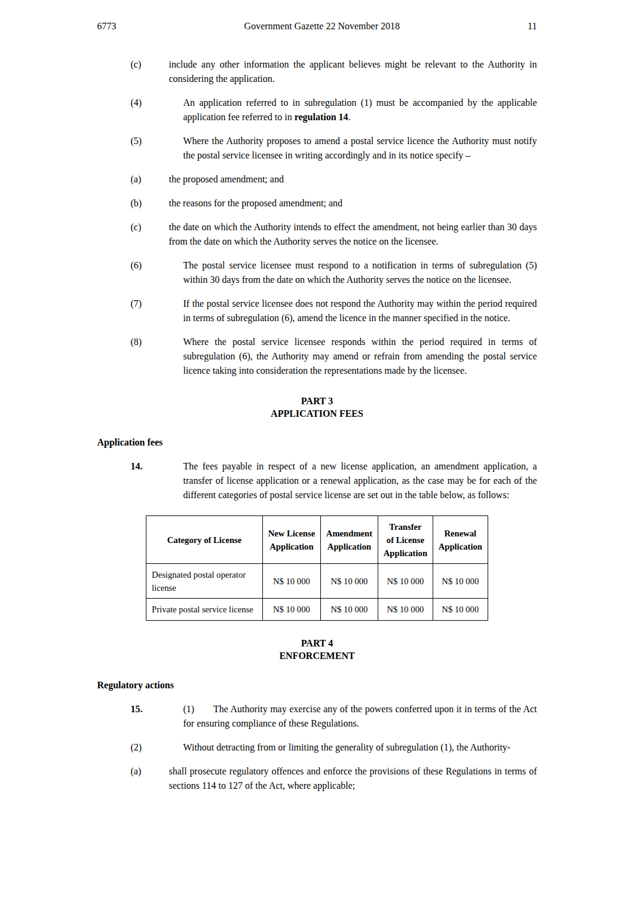6773 Government Gazette 22 November 2018 11
(c) include any other information the applicant believes might be relevant to the Authority in considering the application.
(4) An application referred to in subregulation (1) must be accompanied by the applicable application fee referred to in regulation 14.
(5) Where the Authority proposes to amend a postal service licence the Authority must notify the postal service licensee in writing accordingly and in its notice specify –
(a) the proposed amendment; and
(b) the reasons for the proposed amendment; and
(c) the date on which the Authority intends to effect the amendment, not being earlier than 30 days from the date on which the Authority serves the notice on the licensee.
(6) The postal service licensee must respond to a notification in terms of subregulation (5) within 30 days from the date on which the Authority serves the notice on the licensee.
(7) If the postal service licensee does not respond the Authority may within the period required in terms of subregulation (6), amend the licence in the manner specified in the notice.
(8) Where the postal service licensee responds within the period required in terms of subregulation (6), the Authority may amend or refrain from amending the postal service licence taking into consideration the representations made by the licensee.
PART 3 APPLICATION FEES
Application fees
14. The fees payable in respect of a new license application, an amendment application, a transfer of license application or a renewal application, as the case may be for each of the different categories of postal service license are set out in the table below, as follows:
| Category of License | New License Application | Amendment Application | Transfer of License Application | Renewal Application |
| --- | --- | --- | --- | --- |
| Designated postal operator license | N$ 10 000 | N$ 10 000 | N$ 10 000 | N$ 10 000 |
| Private postal service license | N$ 10 000 | N$ 10 000 | N$ 10 000 | N$ 10 000 |
PART 4 ENFORCEMENT
Regulatory actions
15. (1) The Authority may exercise any of the powers conferred upon it in terms of the Act for ensuring compliance of these Regulations.
(2) Without detracting from or limiting the generality of subregulation (1), the Authority-
(a) shall prosecute regulatory offences and enforce the provisions of these Regulations in terms of sections 114 to 127 of the Act, where applicable;